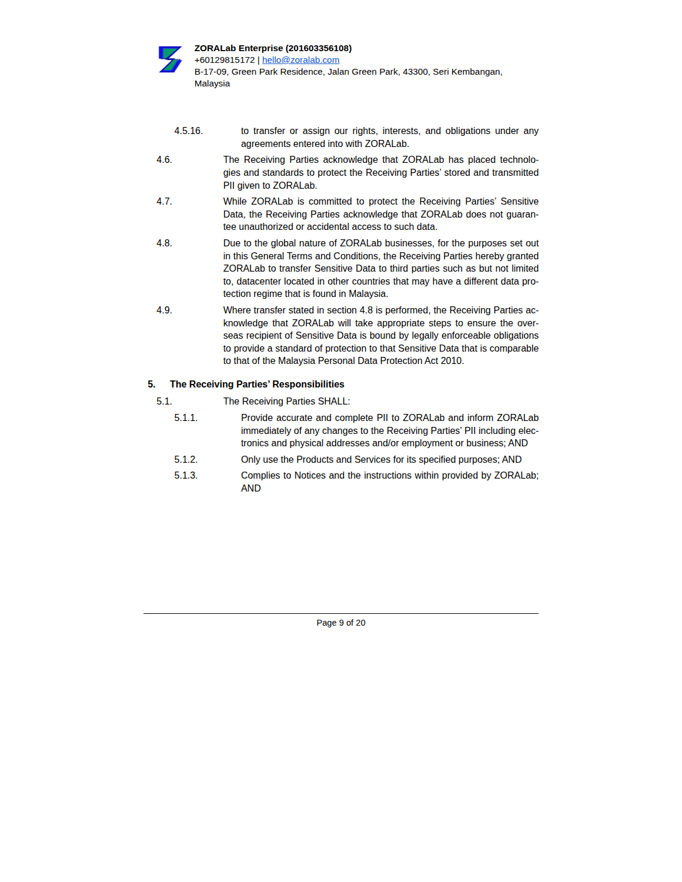ZORALab Enterprise (201603356108)
+60129815172 | hello@zoralab.com
B-17-09, Green Park Residence, Jalan Green Park, 43300, Seri Kembangan, Malaysia
4.5.16.
to transfer or assign our rights, interests, and obligations under any agreements entered into with ZORALab.
4.6.
The Receiving Parties acknowledge that ZORALab has placed technologies and standards to protect the Receiving Parties’ stored and transmitted PII given to ZORALab.
4.7.
While ZORALab is committed to protect the Receiving Parties’ Sensitive Data, the Receiving Parties acknowledge that ZORALab does not guarantee unauthorized or accidental access to such data.
4.8.
Due to the global nature of ZORALab businesses, for the purposes set out in this General Terms and Conditions, the Receiving Parties hereby granted ZORALab to transfer Sensitive Data to third parties such as but not limited to, datacenter located in other countries that may have a different data protection regime that is found in Malaysia.
4.9.
Where transfer stated in section 4.8 is performed, the Receiving Parties acknowledge that ZORALab will take appropriate steps to ensure the overseas recipient of Sensitive Data is bound by legally enforceable obligations to provide a standard of protection to that Sensitive Data that is comparable to that of the Malaysia Personal Data Protection Act 2010.
5.
The Receiving Parties’ Responsibilities
5.1.
The Receiving Parties SHALL:
5.1.1.
Provide accurate and complete PII to ZORALab and inform ZORALab immediately of any changes to the Receiving Parties’ PII including electronics and physical addresses and/or employment or business; AND
5.1.2.
Only use the Products and Services for its specified purposes; AND
5.1.3.
Complies to Notices and the instructions within provided by ZORALab; AND
Page 9 of 20